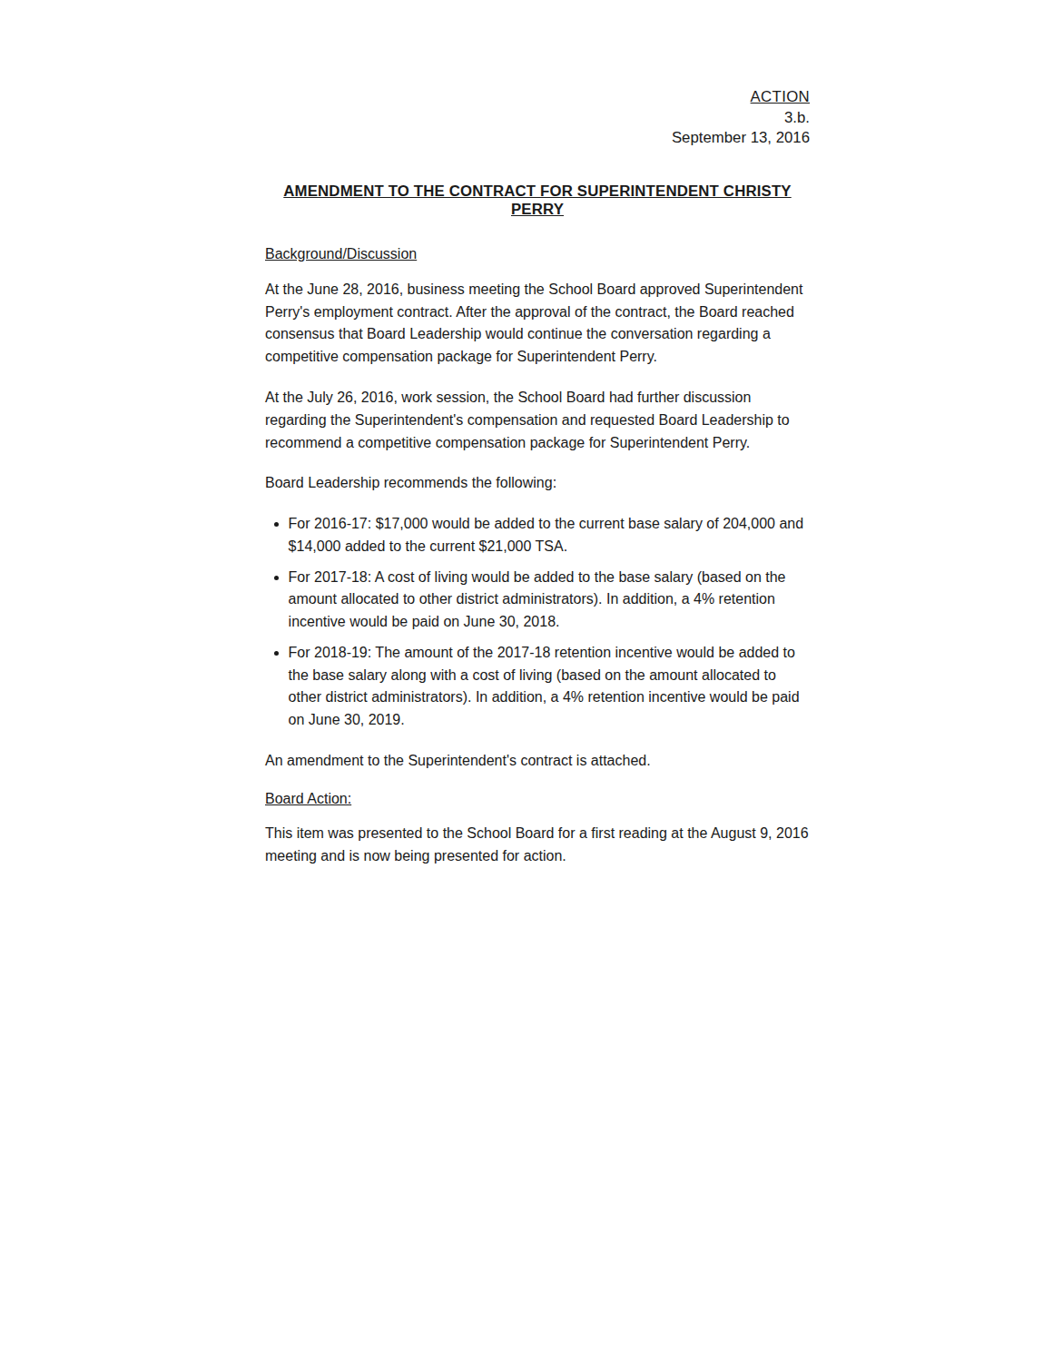ACTION
3.b.
September 13, 2016
AMENDMENT TO THE CONTRACT FOR SUPERINTENDENT CHRISTY PERRY
Background/Discussion
At the June 28, 2016, business meeting the School Board approved Superintendent Perry's employment contract. After the approval of the contract, the Board reached consensus that Board Leadership would continue the conversation regarding a competitive compensation package for Superintendent Perry.
At the July 26, 2016, work session, the School Board had further discussion regarding the Superintendent's compensation and requested Board Leadership to recommend a competitive compensation package for Superintendent Perry.
Board Leadership recommends the following:
For 2016-17: $17,000 would be added to the current base salary of 204,000 and $14,000 added to the current $21,000 TSA.
For 2017-18: A cost of living would be added to the base salary (based on the amount allocated to other district administrators). In addition, a 4% retention incentive would be paid on June 30, 2018.
For 2018-19: The amount of the 2017-18 retention incentive would be added to the base salary along with a cost of living (based on the amount allocated to other district administrators). In addition, a 4% retention incentive would be paid on June 30, 2019.
An amendment to the Superintendent's contract is attached.
Board Action:
This item was presented to the School Board for a first reading at the August 9, 2016 meeting and is now being presented for action.